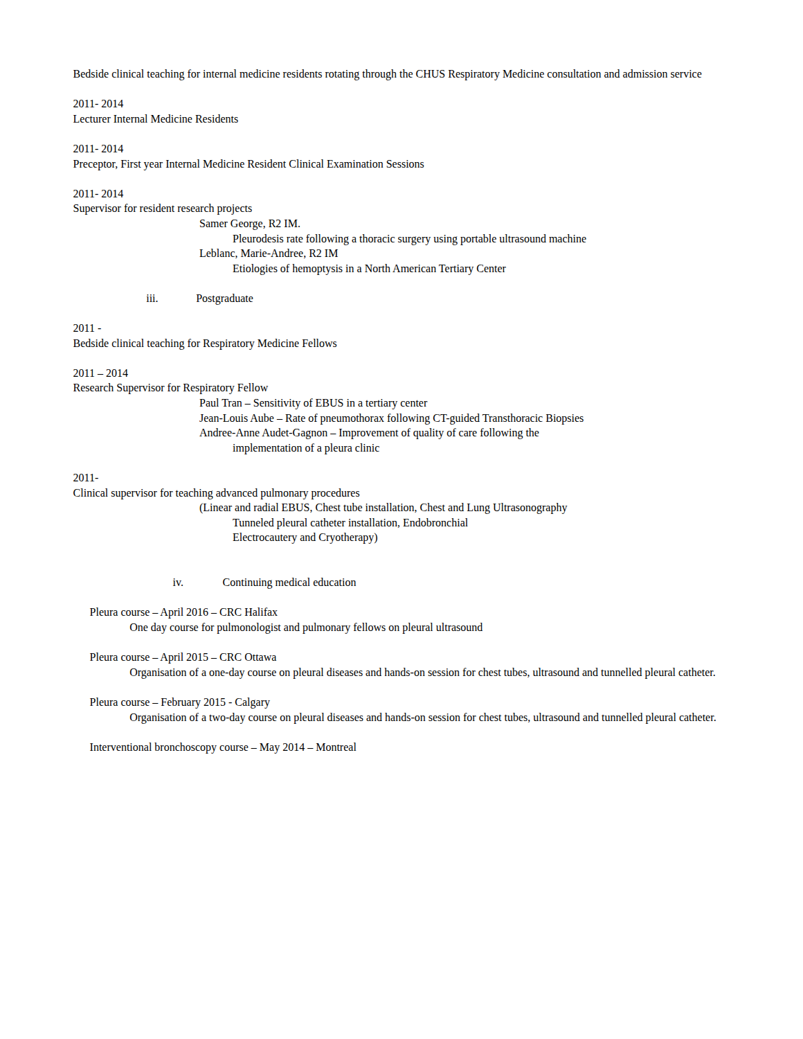Bedside clinical teaching for internal medicine residents rotating through the CHUS Respiratory Medicine consultation and admission service
2011- 2014
Lecturer Internal Medicine Residents
2011- 2014
Preceptor, First year Internal Medicine Resident Clinical Examination Sessions
2011- 2014
Supervisor for resident research projects
Samer George, R2 IM.
Pleurodesis rate following a thoracic surgery using portable ultrasound machine
Leblanc, Marie-Andree, R2 IM
Etiologies of hemoptysis in a North American Tertiary Center
iii. Postgraduate
2011 -
Bedside clinical teaching for Respiratory Medicine Fellows
2011 – 2014
Research Supervisor for Respiratory Fellow
Paul Tran – Sensitivity of EBUS in a tertiary center
Jean-Louis Aube – Rate of pneumothorax following CT-guided Transthoracic Biopsies
Andree-Anne Audet-Gagnon – Improvement of quality of care following the
implementation of a pleura clinic
2011-
Clinical supervisor for teaching advanced pulmonary procedures
(Linear and radial EBUS, Chest tube installation, Chest and Lung Ultrasonography
Tunneled pleural catheter installation, Endobronchial
Electrocautery and Cryotherapy)
iv. Continuing medical education
Pleura course – April 2016 – CRC Halifax
One day course for pulmonologist and pulmonary fellows on pleural ultrasound
Pleura course – April 2015 – CRC Ottawa
Organisation of a one-day course on pleural diseases and hands-on session for chest tubes, ultrasound and tunnelled pleural catheter.
Pleura course – February 2015 - Calgary
Organisation of a two-day course on pleural diseases and hands-on session for chest tubes, ultrasound and tunnelled pleural catheter.
Interventional bronchoscopy course – May 2014 – Montreal